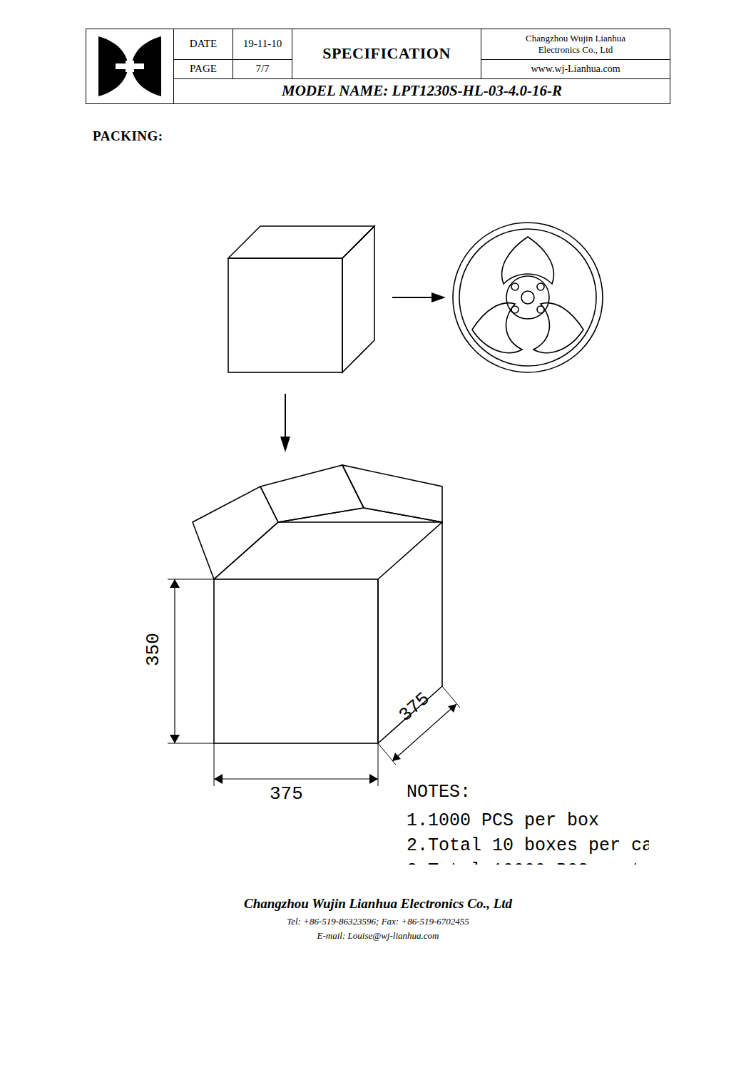| | DATE | 19-11-10 | SPECIFICATION | Changzhou Wujin Lianhua Electronics Co., Ltd |
| PAGE | 7/7 | www.wj-Lianhua.com |
| MODEL NAME: LPT1230S-HL-03-4.0-16-R |
PACKING:
350 375 375 NOTES: 1.1000 PCS per box 2.Total 10 boxes per carton 3.Total 10000 PCS carton
Changzhou Wujin Lianhua Electronics Co., Ltd
Tel: +86-519-86323596; Fax: +86-519-6702455
E-mail: Louise@wj-lianhua.com